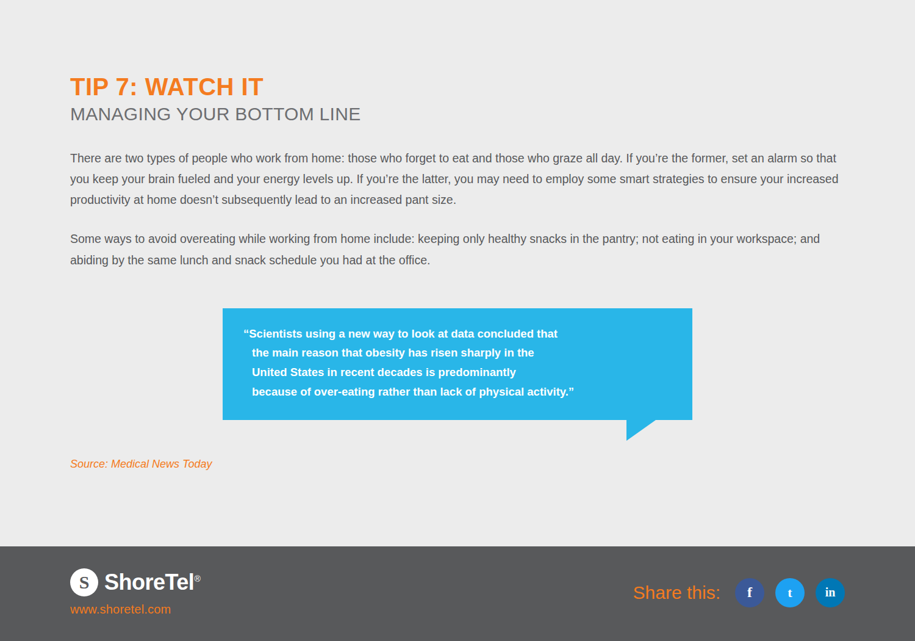TIP 7: WATCH IT
MANAGING YOUR BOTTOM LINE
There are two types of people who work from home: those who forget to eat and those who graze all day. If you’re the former, set an alarm so that you keep your brain fueled and your energy levels up. If you’re the latter, you may need to employ some smart strategies to ensure your increased productivity at home doesn’t subsequently lead to an increased pant size.
Some ways to avoid overeating while working from home include: keeping only healthy snacks in the pantry; not eating in your workspace; and abiding by the same lunch and snack schedule you had at the office.
“Scientists using a new way to look at data concluded that the main reason that obesity has risen sharply in the United States in recent decades is predominantly because of over-eating rather than lack of physical activity.”
Source: Medical News Today
S ShoreTel®
www.shoretel.com
Share this: f t in